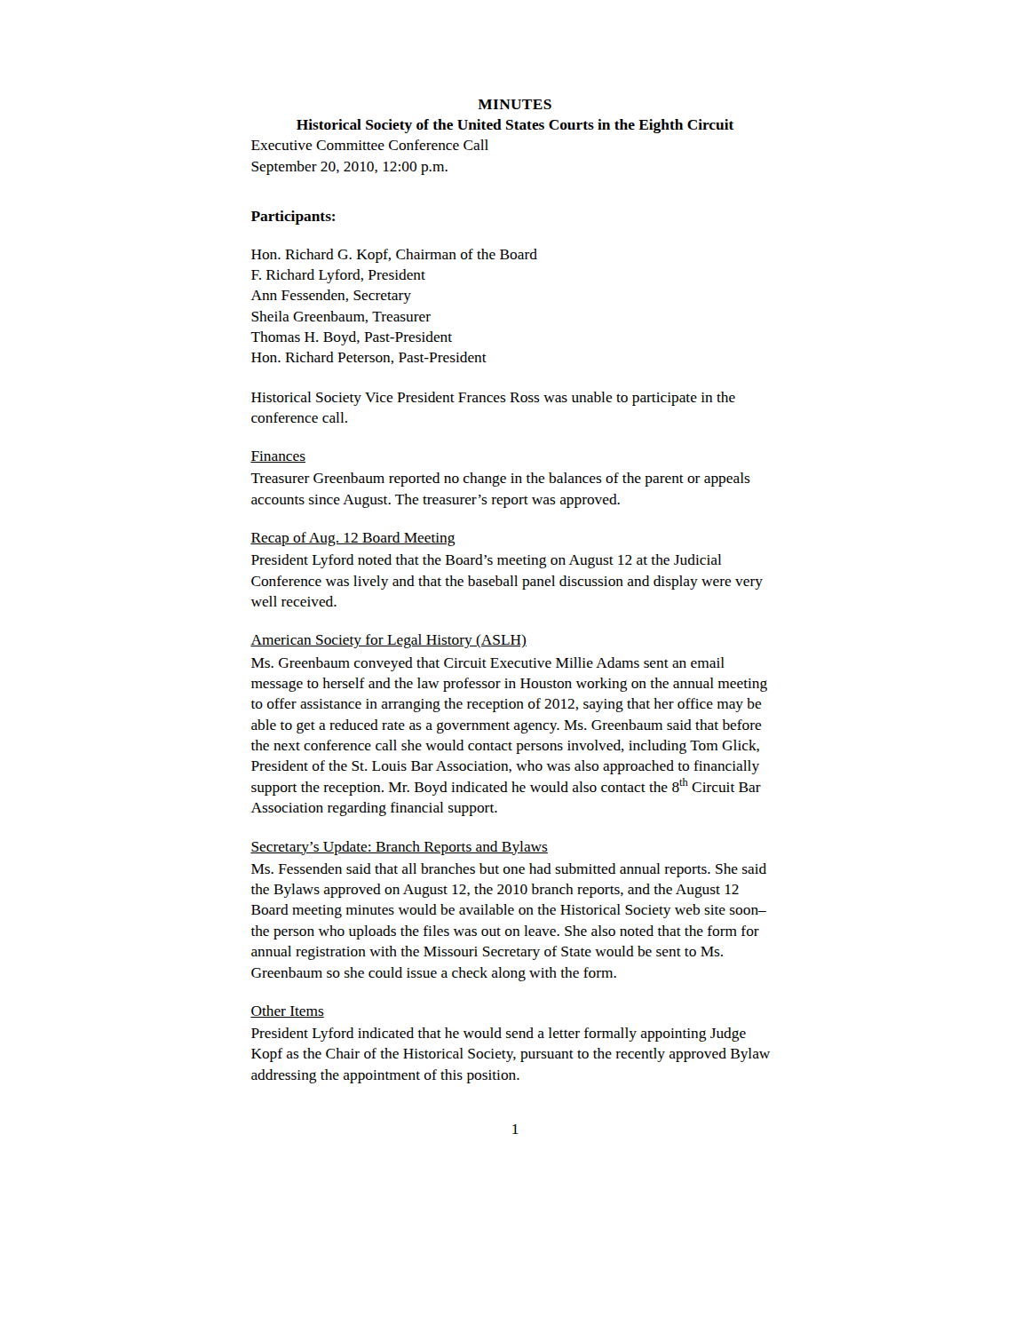MINUTES
Historical Society of the United States Courts in the Eighth Circuit
Executive Committee Conference Call
September 20, 2010, 12:00 p.m.
Participants:
Hon. Richard G. Kopf, Chairman of the Board
F. Richard Lyford, President
Ann Fessenden, Secretary
Sheila Greenbaum, Treasurer
Thomas H. Boyd, Past-President
Hon. Richard Peterson, Past-President
Historical Society Vice President Frances Ross was unable to participate in the conference call.
Finances
Treasurer Greenbaum reported no change in the balances of the parent or appeals accounts since August. The treasurer’s report was approved.
Recap of Aug. 12 Board Meeting
President Lyford noted that the Board’s meeting on August 12 at the Judicial Conference was lively and that the baseball panel discussion and display were very well received.
American Society for Legal History (ASLH)
Ms. Greenbaum conveyed that Circuit Executive Millie Adams sent an email message to herself and the law professor in Houston working on the annual meeting to offer assistance in arranging the reception of 2012, saying that her office may be able to get a reduced rate as a government agency. Ms. Greenbaum said that before the next conference call she would contact persons involved, including Tom Glick, President of the St. Louis Bar Association, who was also approached to financially support the reception. Mr. Boyd indicated he would also contact the 8th Circuit Bar Association regarding financial support.
Secretary’s Update: Branch Reports and Bylaws
Ms. Fessenden said that all branches but one had submitted annual reports. She said the Bylaws approved on August 12, the 2010 branch reports, and the August 12 Board meeting minutes would be available on the Historical Society web site soon–the person who uploads the files was out on leave. She also noted that the form for annual registration with the Missouri Secretary of State would be sent to Ms. Greenbaum so she could issue a check along with the form.
Other Items
President Lyford indicated that he would send a letter formally appointing Judge Kopf as the Chair of the Historical Society, pursuant to the recently approved Bylaw addressing the appointment of this position.
1